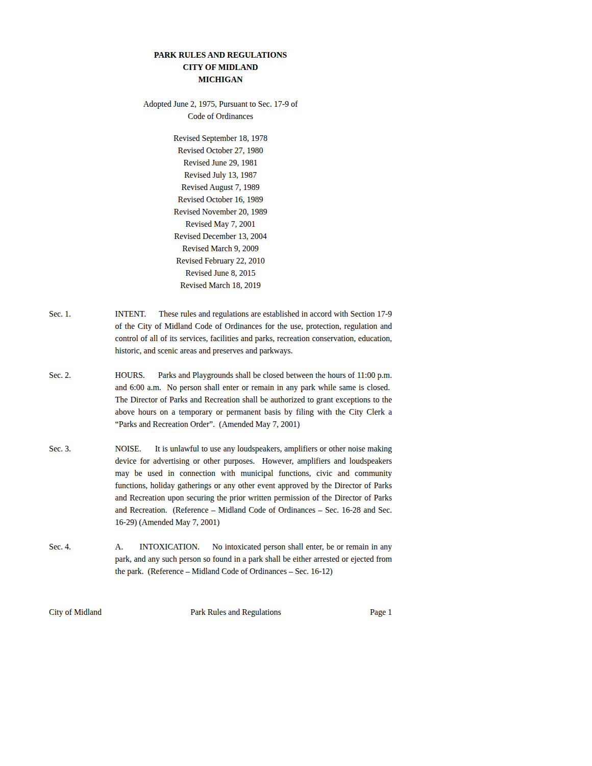PARK RULES AND REGULATIONS
CITY OF MIDLAND
MICHIGAN
Adopted June 2, 1975, Pursuant to Sec. 17-9 of
Code of Ordinances
Revised September 18, 1978
Revised October 27, 1980
Revised June 29, 1981
Revised July 13, 1987
Revised August 7, 1989
Revised October 16, 1989
Revised November 20, 1989
Revised May 7, 2001
Revised December 13, 2004
Revised March 9, 2009
Revised February 22, 2010
Revised June 8, 2015
Revised March 18, 2019
Sec. 1.
INTENT. These rules and regulations are established in accord with Section 17-9 of the City of Midland Code of Ordinances for the use, protection, regulation and control of all of its services, facilities and parks, recreation conservation, education, historic, and scenic areas and preserves and parkways.
Sec. 2.
HOURS. Parks and Playgrounds shall be closed between the hours of 11:00 p.m. and 6:00 a.m. No person shall enter or remain in any park while same is closed. The Director of Parks and Recreation shall be authorized to grant exceptions to the above hours on a temporary or permanent basis by filing with the City Clerk a “Parks and Recreation Order”. (Amended May 7, 2001)
Sec. 3.
NOISE. It is unlawful to use any loudspeakers, amplifiers or other noise making device for advertising or other purposes. However, amplifiers and loudspeakers may be used in connection with municipal functions, civic and community functions, holiday gatherings or any other event approved by the Director of Parks and Recreation upon securing the prior written permission of the Director of Parks and Recreation. (Reference – Midland Code of Ordinances – Sec. 16-28 and Sec. 16-29) (Amended May 7, 2001)
Sec. 4.
A. INTOXICATION. No intoxicated person shall enter, be or remain in any park, and any such person so found in a park shall be either arrested or ejected from the park. (Reference – Midland Code of Ordinances – Sec. 16-12)
City of Midland Park Rules and Regulations Page 1